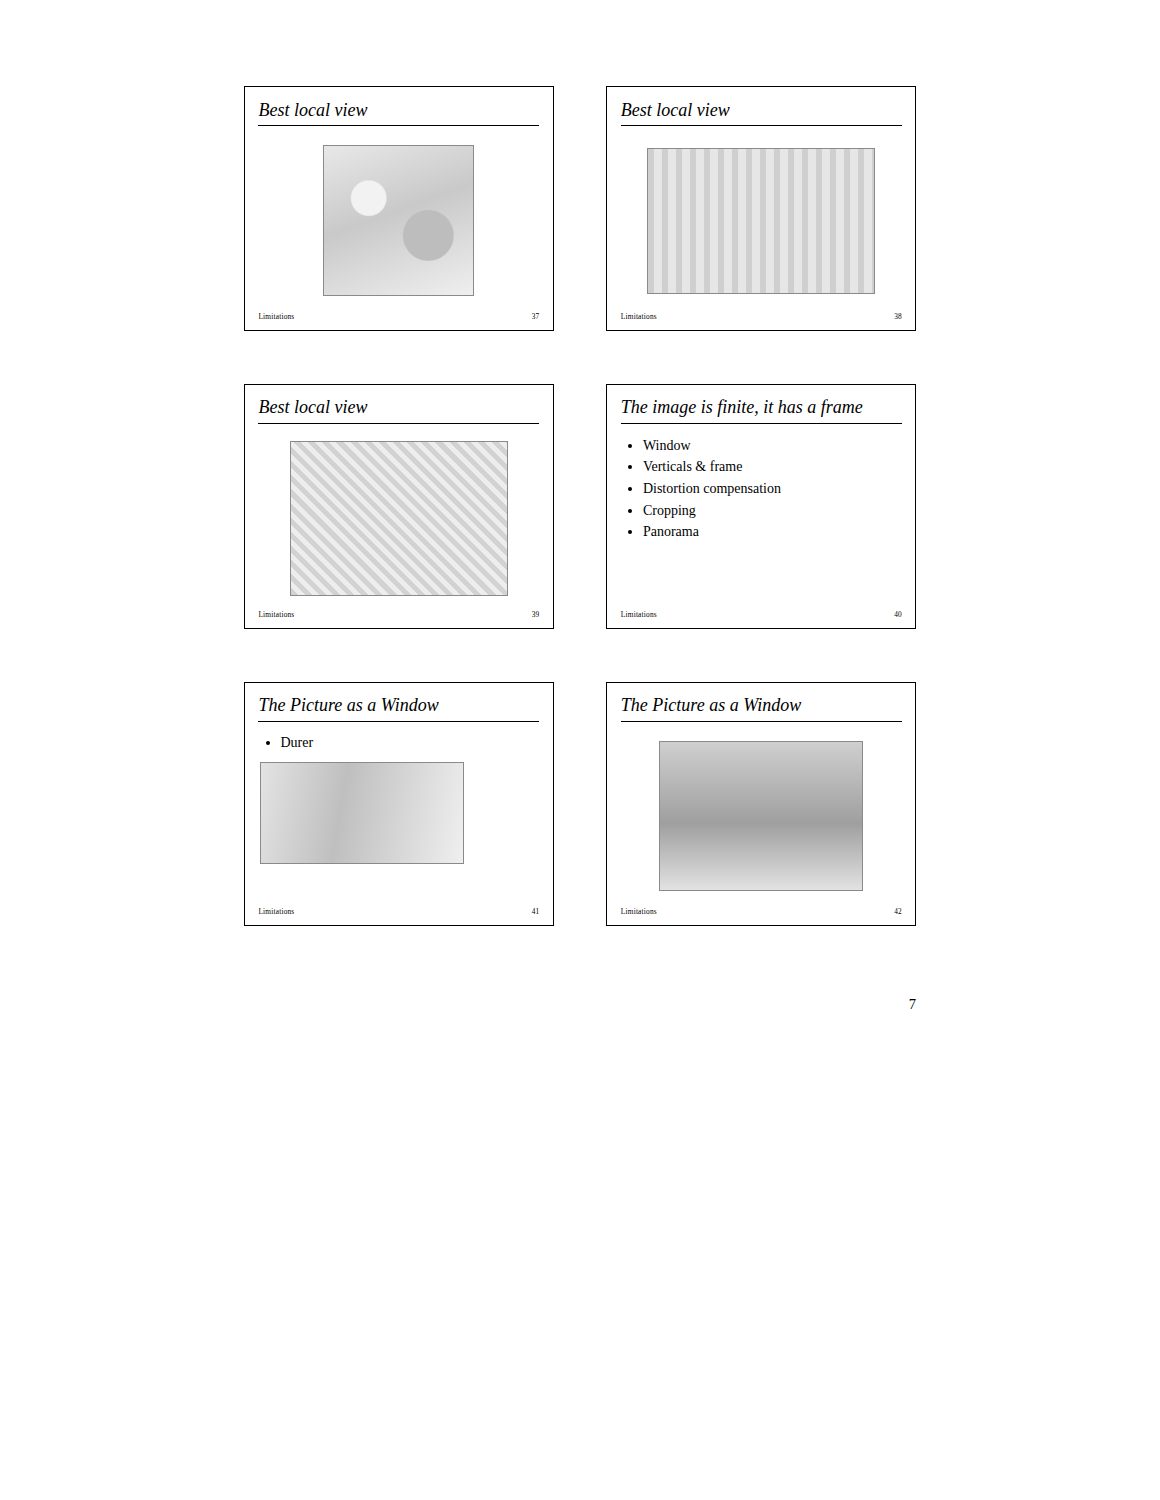Best local view
Limitations 37
Best local view
Limitations 38
Best local view
Limitations 39
The image is finite, it has a frame
Window
Verticals & frame
Distortion compensation
Cropping
Panorama
Limitations 40
The Picture as a Window
Durer
Limitations 41
The Picture as a Window
Limitations 42
7